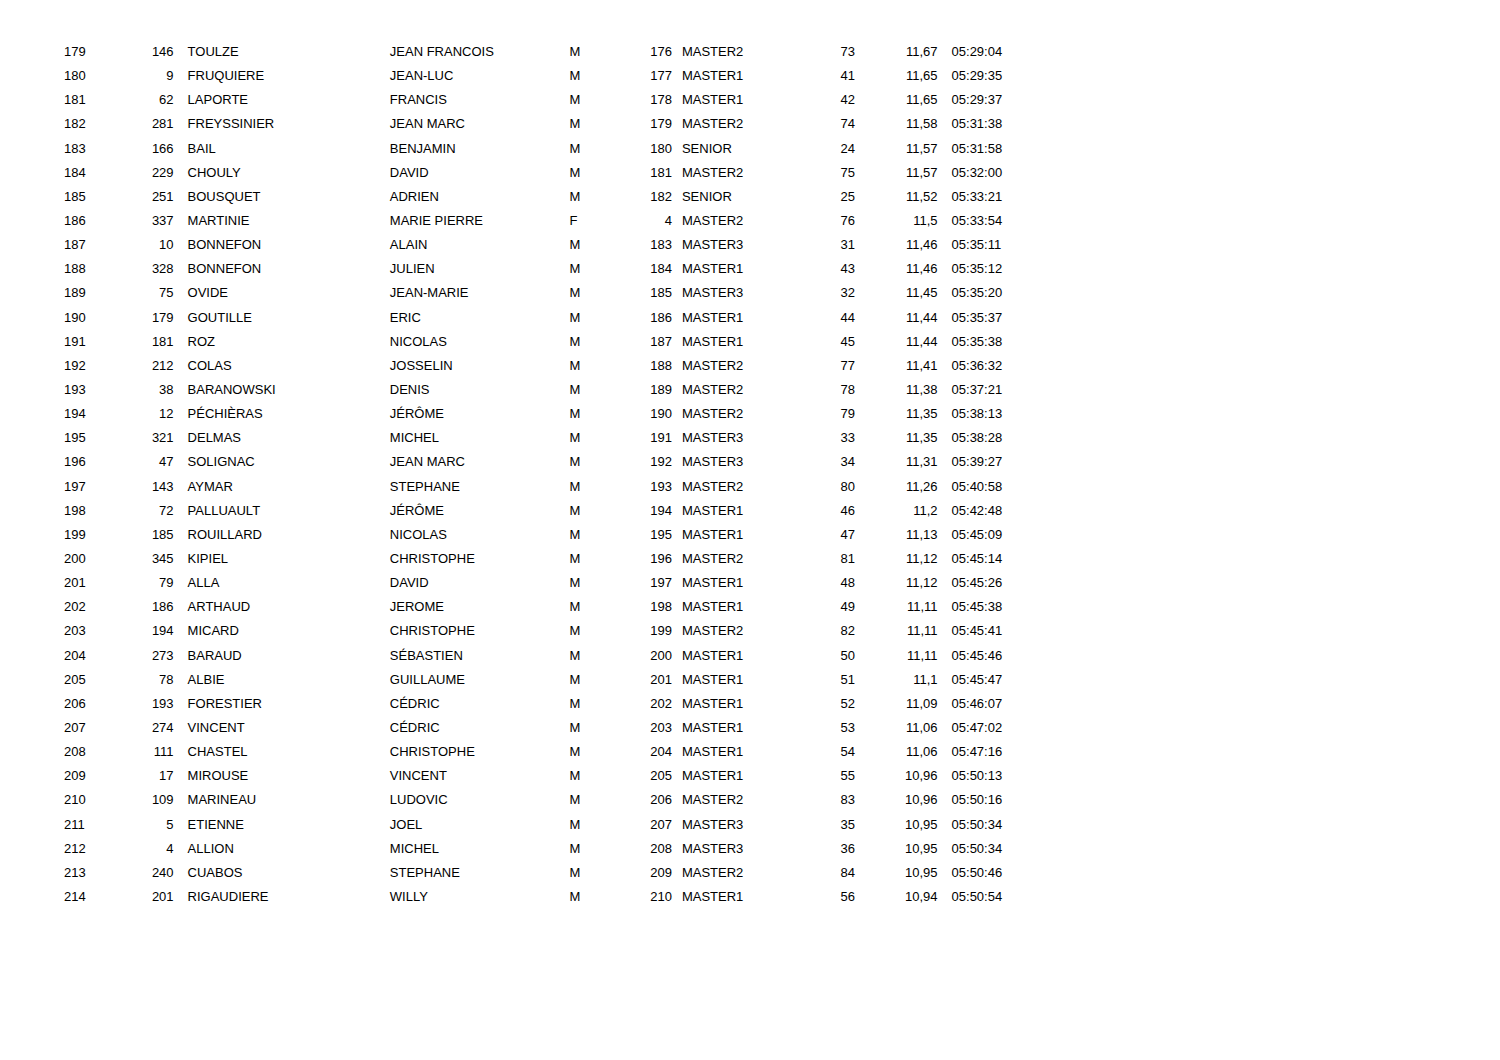| 179 | 146 | TOULZE | JEAN FRANCOIS | M | 176 | MASTER2 | 73 | 11,67 | 05:29:04 |
| 180 | 9 | FRUQUIERE | JEAN-LUC | M | 177 | MASTER1 | 41 | 11,65 | 05:29:35 |
| 181 | 62 | LAPORTE | FRANCIS | M | 178 | MASTER1 | 42 | 11,65 | 05:29:37 |
| 182 | 281 | FREYSSINIER | JEAN MARC | M | 179 | MASTER2 | 74 | 11,58 | 05:31:38 |
| 183 | 166 | BAIL | BENJAMIN | M | 180 | SENIOR | 24 | 11,57 | 05:31:58 |
| 184 | 229 | CHOULY | DAVID | M | 181 | MASTER2 | 75 | 11,57 | 05:32:00 |
| 185 | 251 | BOUSQUET | ADRIEN | M | 182 | SENIOR | 25 | 11,52 | 05:33:21 |
| 186 | 337 | MARTINIE | MARIE PIERRE | F | 4 | MASTER2 | 76 | 11,5 | 05:33:54 |
| 187 | 10 | BONNEFON | ALAIN | M | 183 | MASTER3 | 31 | 11,46 | 05:35:11 |
| 188 | 328 | BONNEFON | JULIEN | M | 184 | MASTER1 | 43 | 11,46 | 05:35:12 |
| 189 | 75 | OVIDE | JEAN-MARIE | M | 185 | MASTER3 | 32 | 11,45 | 05:35:20 |
| 190 | 179 | GOUTILLE | ERIC | M | 186 | MASTER1 | 44 | 11,44 | 05:35:37 |
| 191 | 181 | ROZ | NICOLAS | M | 187 | MASTER1 | 45 | 11,44 | 05:35:38 |
| 192 | 212 | COLAS | JOSSELIN | M | 188 | MASTER2 | 77 | 11,41 | 05:36:32 |
| 193 | 38 | BARANOWSKI | DENIS | M | 189 | MASTER2 | 78 | 11,38 | 05:37:21 |
| 194 | 12 | PÉCHIÈRAS | JÉRÔME | M | 190 | MASTER2 | 79 | 11,35 | 05:38:13 |
| 195 | 321 | DELMAS | MICHEL | M | 191 | MASTER3 | 33 | 11,35 | 05:38:28 |
| 196 | 47 | SOLIGNAC | JEAN MARC | M | 192 | MASTER3 | 34 | 11,31 | 05:39:27 |
| 197 | 143 | AYMAR | STEPHANE | M | 193 | MASTER2 | 80 | 11,26 | 05:40:58 |
| 198 | 72 | PALLUAULT | JÉRÔME | M | 194 | MASTER1 | 46 | 11,2 | 05:42:48 |
| 199 | 185 | ROUILLARD | NICOLAS | M | 195 | MASTER1 | 47 | 11,13 | 05:45:09 |
| 200 | 345 | KIPIEL | CHRISTOPHE | M | 196 | MASTER2 | 81 | 11,12 | 05:45:14 |
| 201 | 79 | ALLA | DAVID | M | 197 | MASTER1 | 48 | 11,12 | 05:45:26 |
| 202 | 186 | ARTHAUD | JEROME | M | 198 | MASTER1 | 49 | 11,11 | 05:45:38 |
| 203 | 194 | MICARD | CHRISTOPHE | M | 199 | MASTER2 | 82 | 11,11 | 05:45:41 |
| 204 | 273 | BARAUD | SÉBASTIEN | M | 200 | MASTER1 | 50 | 11,11 | 05:45:46 |
| 205 | 78 | ALBIE | GUILLAUME | M | 201 | MASTER1 | 51 | 11,1 | 05:45:47 |
| 206 | 193 | FORESTIER | CÉDRIC | M | 202 | MASTER1 | 52 | 11,09 | 05:46:07 |
| 207 | 274 | VINCENT | CÉDRIC | M | 203 | MASTER1 | 53 | 11,06 | 05:47:02 |
| 208 | 111 | CHASTEL | CHRISTOPHE | M | 204 | MASTER1 | 54 | 11,06 | 05:47:16 |
| 209 | 17 | MIROUSE | VINCENT | M | 205 | MASTER1 | 55 | 10,96 | 05:50:13 |
| 210 | 109 | MARINEAU | LUDOVIC | M | 206 | MASTER2 | 83 | 10,96 | 05:50:16 |
| 211 | 5 | ETIENNE | JOEL | M | 207 | MASTER3 | 35 | 10,95 | 05:50:34 |
| 212 | 4 | ALLION | MICHEL | M | 208 | MASTER3 | 36 | 10,95 | 05:50:34 |
| 213 | 240 | CUABOS | STEPHANE | M | 209 | MASTER2 | 84 | 10,95 | 05:50:46 |
| 214 | 201 | RIGAUDIERE | WILLY | M | 210 | MASTER1 | 56 | 10,94 | 05:50:54 |